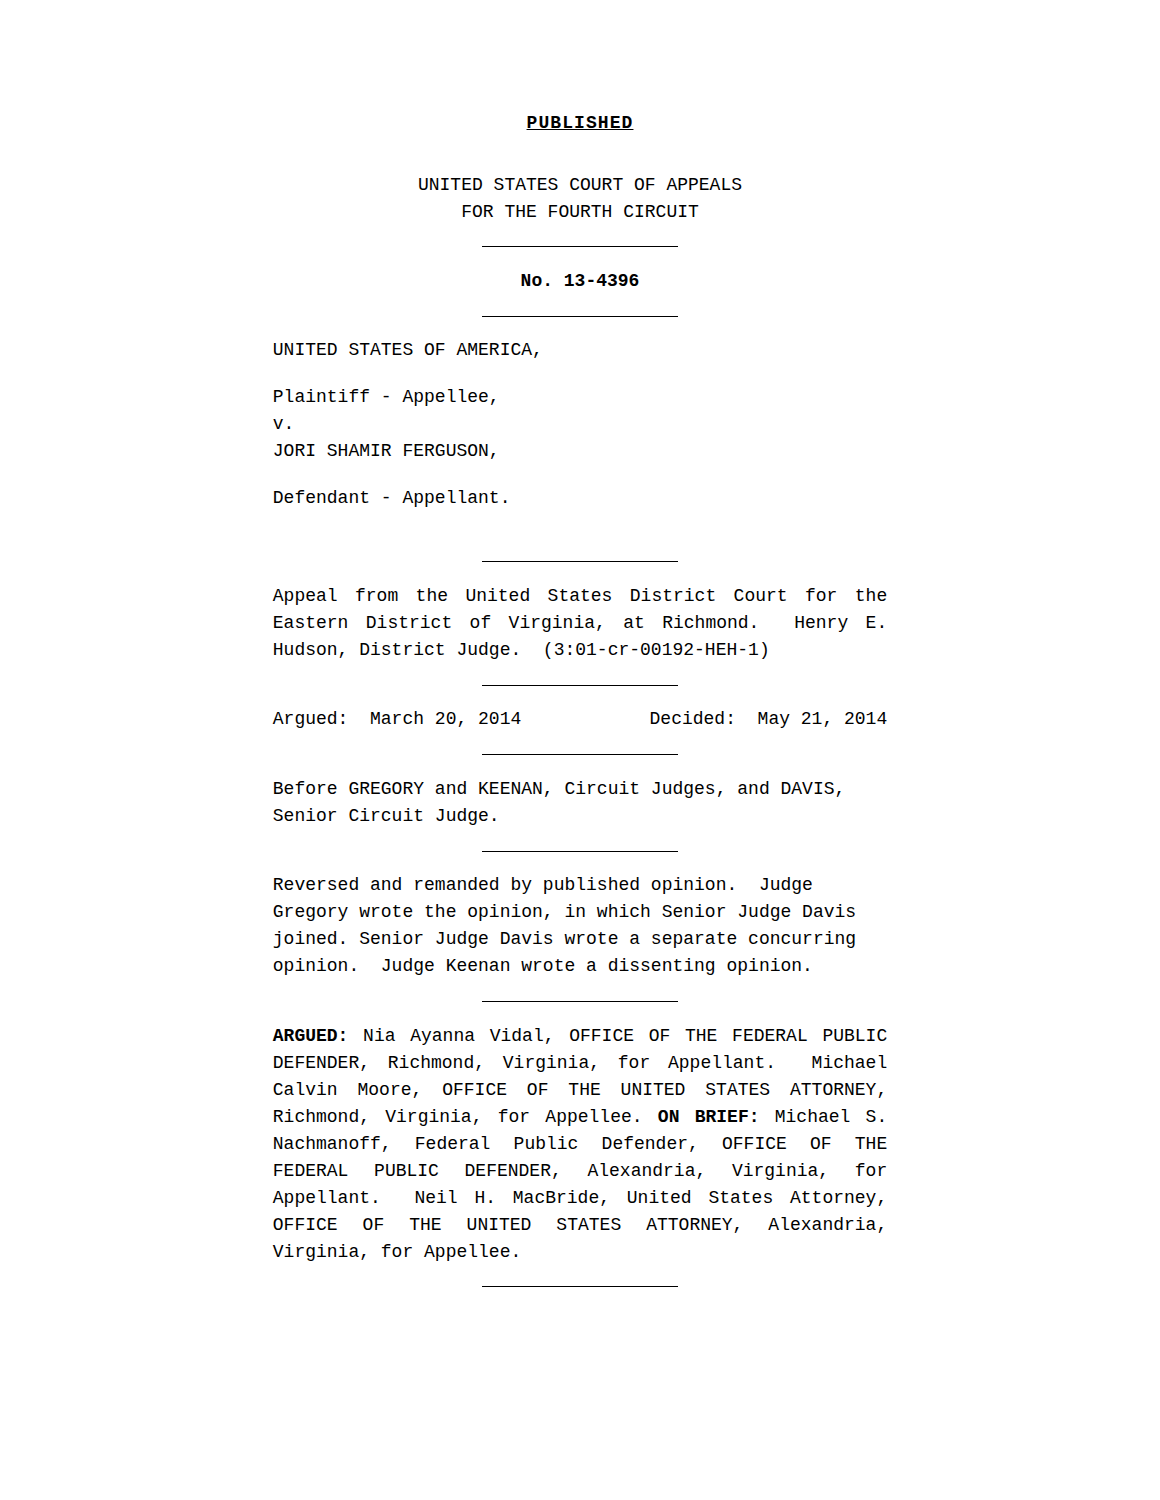PUBLISHED
UNITED STATES COURT OF APPEALS
FOR THE FOURTH CIRCUIT
No. 13-4396
UNITED STATES OF AMERICA,
Plaintiff - Appellee,
v.
JORI SHAMIR FERGUSON,
Defendant - Appellant.
Appeal from the United States District Court for the Eastern District of Virginia, at Richmond. Henry E. Hudson, District Judge. (3:01-cr-00192-HEH-1)
Argued: March 20, 2014 Decided: May 21, 2014
Before GREGORY and KEENAN, Circuit Judges, and DAVIS, Senior Circuit Judge.
Reversed and remanded by published opinion. Judge Gregory wrote the opinion, in which Senior Judge Davis joined. Senior Judge Davis wrote a separate concurring opinion. Judge Keenan wrote a dissenting opinion.
ARGUED: Nia Ayanna Vidal, OFFICE OF THE FEDERAL PUBLIC DEFENDER, Richmond, Virginia, for Appellant. Michael Calvin Moore, OFFICE OF THE UNITED STATES ATTORNEY, Richmond, Virginia, for Appellee. ON BRIEF: Michael S. Nachmanoff, Federal Public Defender, OFFICE OF THE FEDERAL PUBLIC DEFENDER, Alexandria, Virginia, for Appellant. Neil H. MacBride, United States Attorney, OFFICE OF THE UNITED STATES ATTORNEY, Alexandria, Virginia, for Appellee.